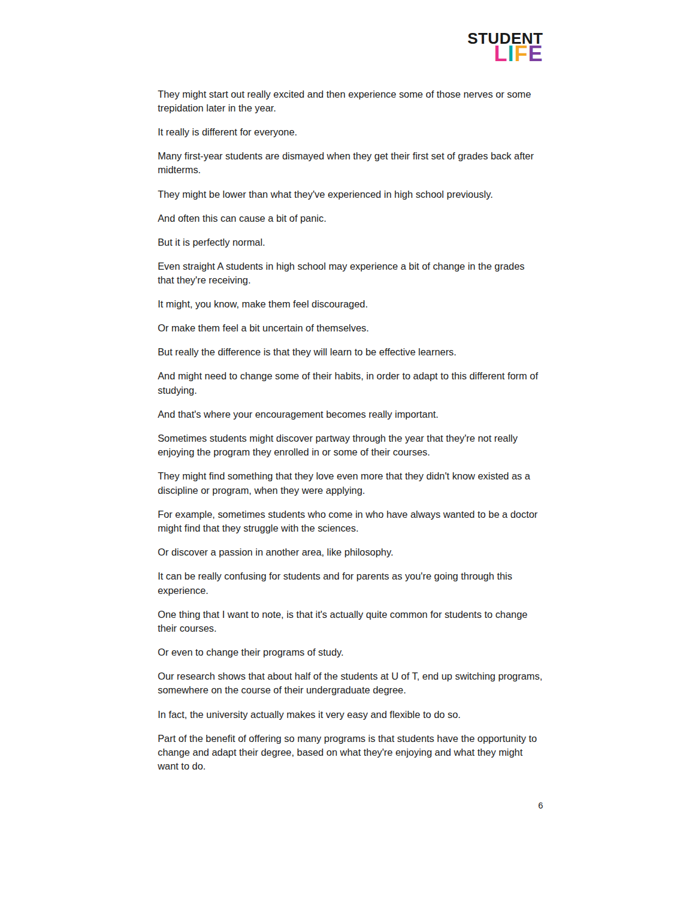STUDENT LIFE
They might start out really excited and then experience some of those nerves or some trepidation later in the year.
It really is different for everyone.
Many first-year students are dismayed when they get their first set of grades back after midterms.
They might be lower than what they've experienced in high school previously.
And often this can cause a bit of panic.
But it is perfectly normal.
Even straight A students in high school may experience a bit of change in the grades that they're receiving.
It might, you know, make them feel discouraged.
Or make them feel a bit uncertain of themselves.
But really the difference is that they will learn to be effective learners.
And might need to change some of their habits, in order to adapt to this different form of studying.
And that's where your encouragement becomes really important.
Sometimes students might discover partway through the year that they're not really enjoying the program they enrolled in or some of their courses.
They might find something that they love even more that they didn't know existed as a discipline or program, when they were applying.
For example, sometimes students who come in who have always wanted to be a doctor might find that they struggle with the sciences.
Or discover a passion in another area, like philosophy.
It can be really confusing for students and for parents as you're going through this experience.
One thing that I want to note, is that it's actually quite common for students to change their courses.
Or even to change their programs of study.
Our research shows that about half of the students at U of T, end up switching programs, somewhere on the course of their undergraduate degree.
In fact, the university actually makes it very easy and flexible to do so.
Part of the benefit of offering so many programs is that students have the opportunity to change and adapt their degree, based on what they're enjoying and what they might want to do.
6